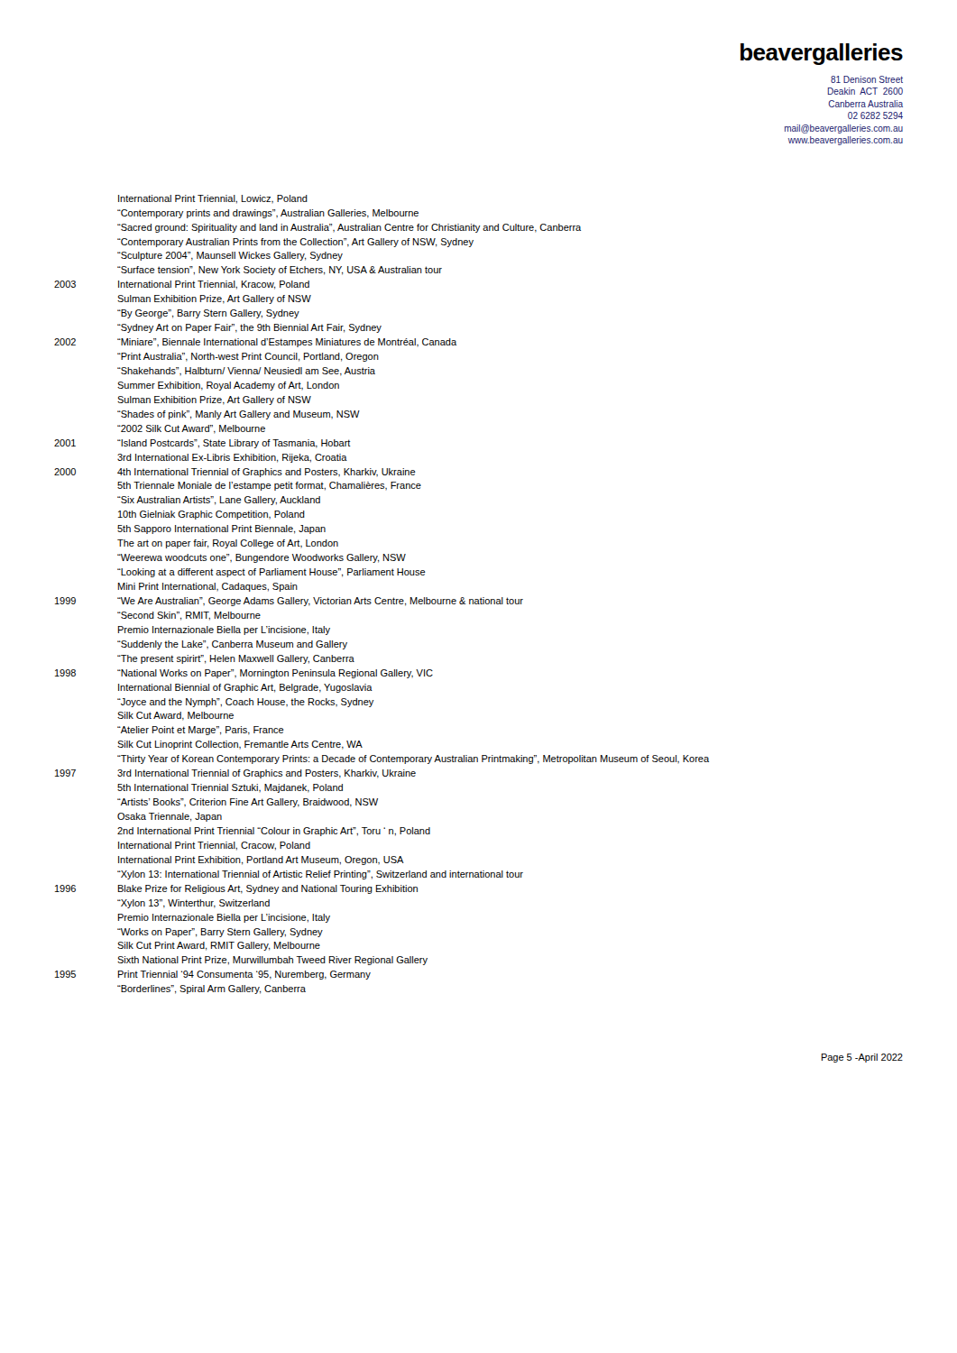beaver galleries
81 Denison Street
Deakin ACT 2600
Canberra Australia
02 6282 5294
mail@beavergalleries.com.au
www.beavergalleries.com.au
| | International Print Triennial, Lowicz, Poland |
| | “Contemporary prints and drawings”, Australian Galleries, Melbourne |
| | “Sacred ground: Spirituality and land in Australia”, Australian Centre for Christianity and Culture, Canberra |
| | “Contemporary Australian Prints from the Collection”, Art Gallery of NSW, Sydney |
| | “Sculpture 2004”, Maunsell Wickes Gallery, Sydney |
| | “Surface tension”, New York Society of Etchers, NY, USA & Australian tour |
| 2003 | International Print Triennial, Kracow, Poland |
| | Sulman Exhibition Prize, Art Gallery of NSW |
| | “By George”, Barry Stern Gallery, Sydney |
| | “Sydney Art on Paper Fair”, the 9th Biennial Art Fair, Sydney |
| 2002 | “Miniare”, Biennale International d’Estampes Miniatures de Montréal, Canada |
| | “Print Australia”, North-west Print Council, Portland, Oregon |
| | “Shakehands”, Halbturn/ Vienna/ Neusiedl am See, Austria |
| | Summer Exhibition, Royal Academy of Art, London |
| | Sulman Exhibition Prize, Art Gallery of NSW |
| | “Shades of pink”, Manly Art Gallery and Museum, NSW |
| | “2002 Silk Cut Award”, Melbourne |
| 2001 | “Island Postcards”, State Library of Tasmania, Hobart |
| | 3rd International Ex-Libris Exhibition, Rijeka, Croatia |
| 2000 | 4th International Triennial of Graphics and Posters, Kharkiv, Ukraine |
| | 5th Triennale Moniale de l’estampe petit format, Chamalières, France |
| | “Six Australian Artists”, Lane Gallery, Auckland |
| | 10th Gielniak Graphic Competition, Poland |
| | 5th Sapporo International Print Biennale, Japan |
| | The art on paper fair, Royal College of Art, London |
| | “Weerewa woodcuts one”, Bungendore Woodworks Gallery, NSW |
| | “Looking at a different aspect of Parliament House”, Parliament House |
| | Mini Print International, Cadaques, Spain |
| 1999 | “We Are Australian”, George Adams Gallery, Victorian Arts Centre, Melbourne & national tour |
| | “Second Skin”, RMIT, Melbourne |
| | Premio Internazionale Biella per L’incisione, Italy |
| | “Suddenly the Lake”, Canberra Museum and Gallery |
| | “The present spirirt”, Helen Maxwell Gallery, Canberra |
| 1998 | “National Works on Paper”, Mornington Peninsula Regional Gallery, VIC |
| | International Biennial of Graphic Art, Belgrade, Yugoslavia |
| | “Joyce and the Nymph”, Coach House, the Rocks, Sydney |
| | Silk Cut Award, Melbourne |
| | “Atelier Point et Marge”, Paris, France |
| | Silk Cut Linoprint Collection, Fremantle Arts Centre, WA |
| | “Thirty Year of Korean Contemporary Prints: a Decade of Contemporary Australian Printmaking”, Metropolitan Museum of Seoul, Korea |
| 1997 | 3rd International Triennial of Graphics and Posters, Kharkiv, Ukraine |
| | 5th International Triennial Sztuki, Majdanek, Poland |
| | “Artists’ Books”, Criterion Fine Art Gallery, Braidwood, NSW |
| | Osaka Triennale, Japan |
| | 2nd International Print Triennial “Colour in Graphic Art”, Toru ‘ n, Poland |
| | International Print Triennial, Cracow, Poland |
| | International Print Exhibition, Portland Art Museum, Oregon, USA |
| | “Xylon 13: International Triennial of Artistic Relief Printing”, Switzerland and international tour |
| 1996 | Blake Prize for Religious Art, Sydney and National Touring Exhibition |
| | “Xylon 13”, Winterthur, Switzerland |
| | Premio Internazionale Biella per L’incisione, Italy |
| | “Works on Paper”, Barry Stern Gallery, Sydney |
| | Silk Cut Print Award, RMIT Gallery, Melbourne |
| | Sixth National Print Prize, Murwillumbah Tweed River Regional Gallery |
| 1995 | Print Triennial ‘94 Consumenta ‘95, Nuremberg, Germany |
| | “Borderlines”, Spiral Arm Gallery, Canberra |
Page 5 -April 2022